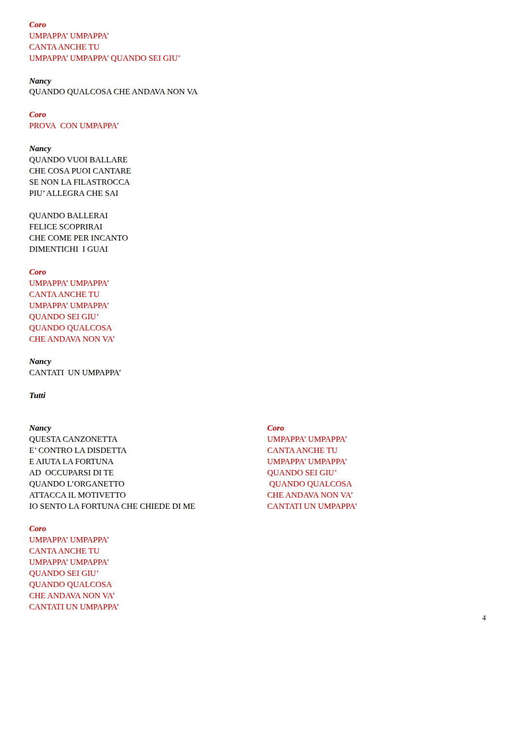Coro
UMPAPPA’ UMPAPPA’
CANTA ANCHE TU
UMPAPPA’ UMPAPPA’ QUANDO SEI GIU’
Nancy
QUANDO QUALCOSA CHE ANDAVA NON VA
Coro
PROVA CON UMPAPPA’
Nancy
QUANDO VUOI BALLARE
CHE COSA PUOI CANTARE
SE NON LA FILASTROCCA
PIU’ ALLEGRA CHE SAI
QUANDO BALLERAI
FELICE SCOPRIRAI
CHE COME PER INCANTO
DIMENTICHI I GUAI
Coro
UMPAPPA’ UMPAPPA’
CANTA ANCHE TU
UMPAPPA’ UMPAPPA’
QUANDO SEI GIU’
QUANDO QUALCOSA
CHE ANDAVA NON VA’
Nancy
CANTATI UN UMPAPPA’
Tutti
Nancy
QUESTA CANZONETTA
E’ CONTRO LA DISDETTA
E AIUTA LA FORTUNA
AD OCCUPARSI DI TE
QUANDO L’ORGANETTO
ATTACCA IL MOTIVETTO
IO SENTO LA FORTUNA CHE CHIEDE DI ME
Coro
UMPAPPA’ UMPAPPA’
CANTA ANCHE TU
UMPAPPA’ UMPAPPA’
QUANDO SEI GIU’
QUANDO QUALCOSA
CHE ANDAVA NON VA’
CANTATI UN UMPAPPA’
Coro
UMPAPPA’ UMPAPPA’
CANTA ANCHE TU
UMPAPPA’ UMPAPPA’
QUANDO SEI GIU’
QUANDO QUALCOSA
CHE ANDAVA NON VA’
CANTATI UN UMPAPPA’
4